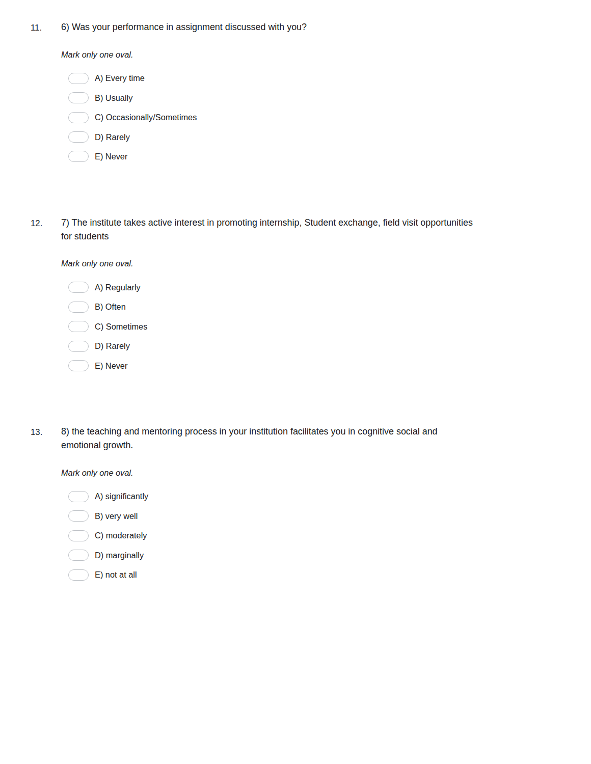11.
6) Was your performance in assignment discussed with you?
Mark only one oval.
A) Every time
B) Usually
C) Occasionally/Sometimes
D) Rarely
E) Never
12.
7) The institute takes active interest in promoting internship, Student exchange, field visit opportunities for students
Mark only one oval.
A) Regularly
B) Often
C) Sometimes
D) Rarely
E) Never
13.
8) the teaching and mentoring process in your institution facilitates you in cognitive social and emotional growth.
Mark only one oval.
A) significantly
B) very well
C) moderately
D) marginally
E) not at all